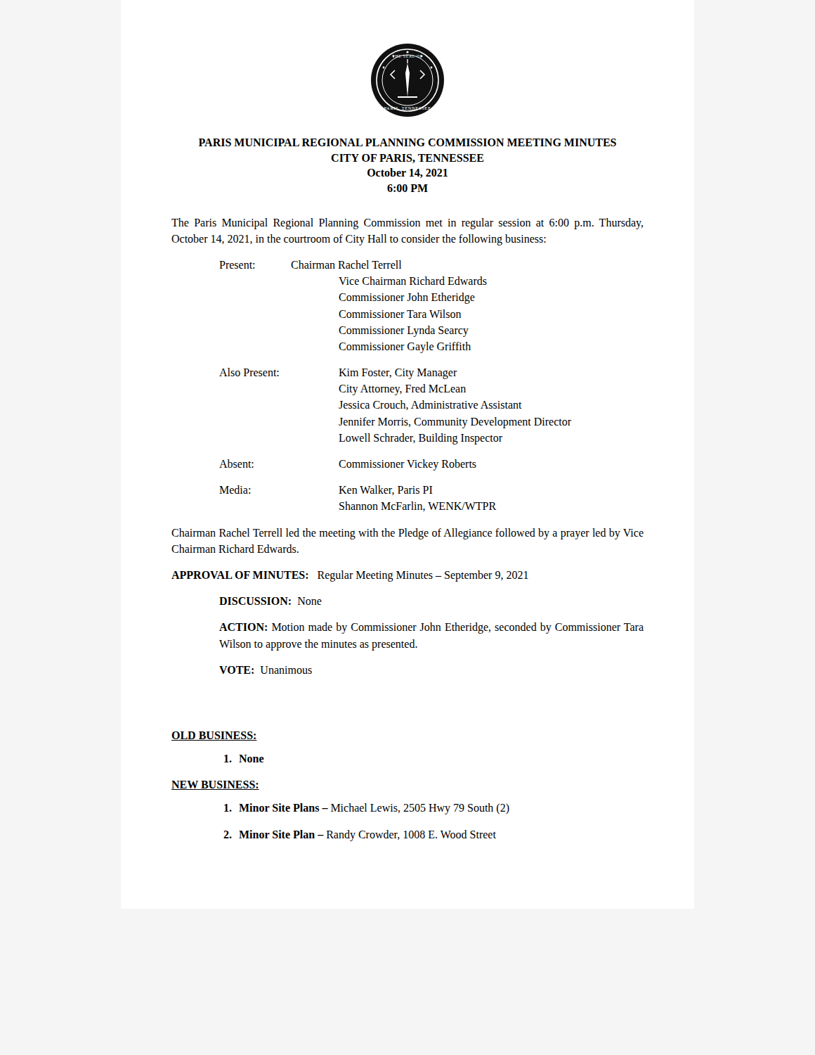PARIS, TENNESSEE THE SEAL OF
PARIS MUNICIPAL REGIONAL PLANNING COMMISSION MEETING MINUTES
CITY OF PARIS, TENNESSEE
October 14, 2021
6:00 PM
The Paris Municipal Regional Planning Commission met in regular session at 6:00 p.m. Thursday, October 14, 2021, in the courtroom of City Hall to consider the following business:
Present:
Chairman Rachel Terrell
Vice Chairman Richard Edwards
Commissioner John Etheridge
Commissioner Tara Wilson
Commissioner Lynda Searcy
Commissioner Gayle Griffith
Also Present:
Kim Foster, City Manager
City Attorney, Fred McLean
Jessica Crouch, Administrative Assistant
Jennifer Morris, Community Development Director
Lowell Schrader, Building Inspector
Absent:
Commissioner Vickey Roberts
Media:
Ken Walker, Paris PI
Shannon McFarlin, WENK/WTPR
Chairman Rachel Terrell led the meeting with the Pledge of Allegiance followed by a prayer led by Vice Chairman Richard Edwards.
APPROVAL OF MINUTES: Regular Meeting Minutes – September 9, 2021
DISCUSSION: None
ACTION: Motion made by Commissioner John Etheridge, seconded by Commissioner Tara Wilson to approve the minutes as presented.
VOTE: Unanimous
OLD BUSINESS:
None
NEW BUSINESS:
Minor Site Plans – Michael Lewis, 2505 Hwy 79 South (2)
Minor Site Plan – Randy Crowder, 1008 E. Wood Street